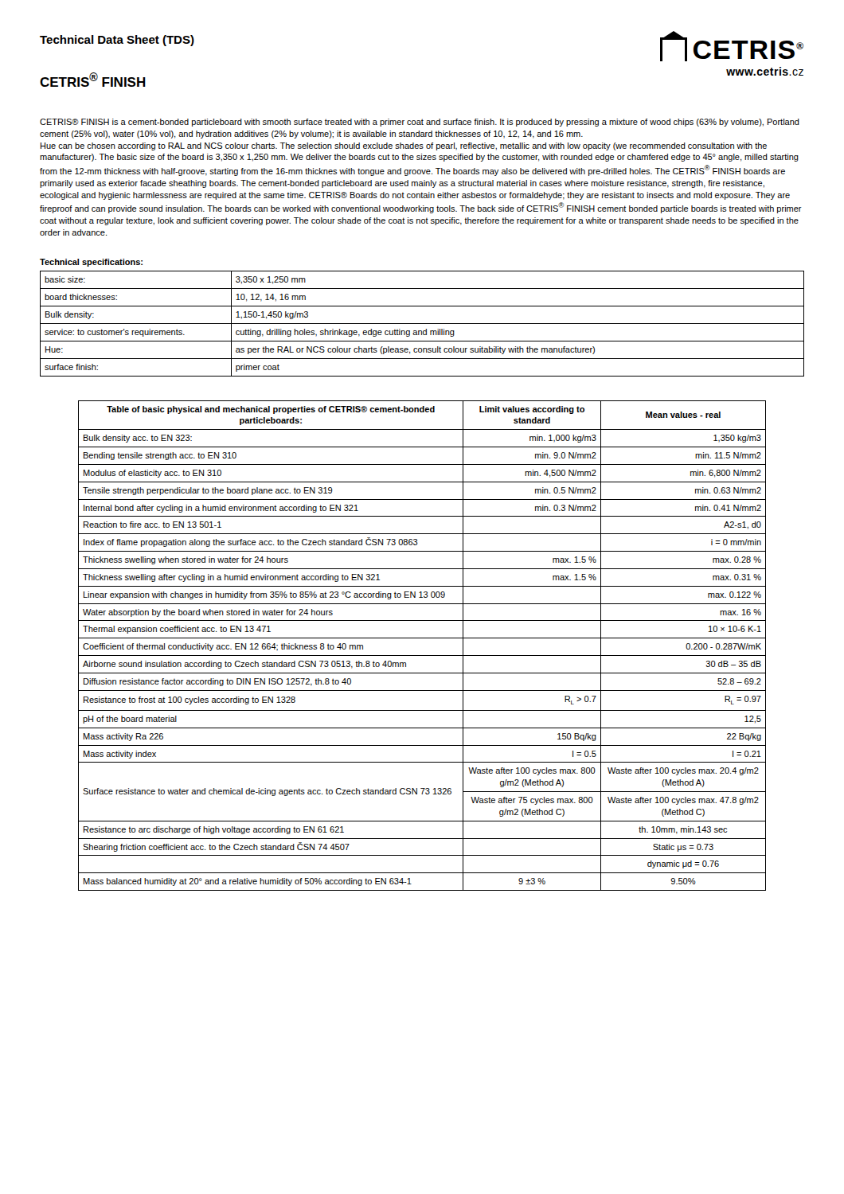Technical Data Sheet (TDS)
CETRIS® FINISH
CETRIS®
www.cetris.cz
CETRIS® FINISH is a cement-bonded particleboard with smooth surface treated with a primer coat and surface finish. It is produced by pressing a mixture of wood chips (63% by volume), Portland cement (25% vol), water (10% vol), and hydration additives (2% by volume); it is available in standard thicknesses of 10, 12, 14, and 16 mm.
Hue can be chosen according to RAL and NCS colour charts. The selection should exclude shades of pearl, reflective, metallic and with low opacity (we recommended consultation with the manufacturer). The basic size of the board is 3,350 x 1,250 mm. We deliver the boards cut to the sizes specified by the customer, with rounded edge or chamfered edge to 45° angle, milled starting from the 12-mm thickness with half-groove, starting from the 16-mm thicknes with tongue and groove. The boards may also be delivered with pre-drilled holes. The CETRIS® FINISH boards are primarily used as exterior facade sheathing boards. The cement-bonded particleboard are used mainly as a structural material in cases where moisture resistance, strength, fire resistance, ecological and hygienic harmlessness are required at the same time. CETRIS® Boards do not contain either asbestos or formaldehyde; they are resistant to insects and mold exposure. They are fireproof and can provide sound insulation. The boards can be worked with conventional woodworking tools. The back side of CETRIS® FINISH cement bonded particle boards is treated with primer coat without a regular texture, look and sufficient covering power. The colour shade of the coat is not specific, therefore the requirement for a white or transparent shade needs to be specified in the order in advance.
Technical specifications:
| basic size: | 3,350 x 1,250 mm |
| board thicknesses: | 10, 12, 14, 16 mm |
| Bulk density: | 1,150-1,450 kg/m3 |
| service: to customer's requirements. | cutting, drilling holes, shrinkage, edge cutting and milling |
| Hue: | as per the RAL or NCS colour charts (please, consult colour suitability with the manufacturer) |
| surface finish: | primer coat |
| Table of basic physical and mechanical properties of CETRIS® cement-bonded particleboards: | Limit values according to standard | Mean values - real |
| --- | --- | --- |
| Bulk density acc. to EN 323: | min. 1,000 kg/m3 | 1,350 kg/m3 |
| Bending tensile strength acc. to EN 310 | min. 9.0 N/mm2 | min. 11.5 N/mm2 |
| Modulus of elasticity acc. to EN 310 | min. 4,500 N/mm2 | min. 6,800 N/mm2 |
| Tensile strength perpendicular to the board plane acc. to EN 319 | min. 0.5 N/mm2 | min. 0.63 N/mm2 |
| Internal bond after cycling in a humid environment according to EN 321 | min. 0.3 N/mm2 | min. 0.41 N/mm2 |
| Reaction to fire acc. to EN 13 501-1 | | A2-s1, d0 |
| Index of flame propagation along the surface acc. to the Czech standard ČSN 73 0863 | | i = 0 mm/min |
| Thickness swelling when stored in water for 24 hours | max. 1.5 % | max. 0.28 % |
| Thickness swelling after cycling in a humid environment according to EN 321 | max. 1.5 % | max. 0.31 % |
| Linear expansion with changes in humidity from 35% to 85% at 23 °C according to EN 13 009 | | max. 0.122 % |
| Water absorption by the board when stored in water for 24 hours | | max. 16 % |
| Thermal expansion coefficient acc. to EN 13 471 | | 10 × 10-6 K-1 |
| Coefficient of thermal conductivity acc. EN 12 664; thickness 8 to 40 mm | | 0.200 - 0.287W/mK |
| Airborne sound insulation according to Czech standard CSN 73 0513, th.8 to 40mm | | 30 dB – 35 dB |
| Diffusion resistance factor according to DIN EN ISO 12572, th.8 to 40 | | 52.8 – 69.2 |
| Resistance to frost at 100 cycles according to EN 1328 | R L > 0.7 | R L = 0.97 |
| pH of the board material | | 12,5 |
| Mass activity Ra 226 | 150 Bq/kg | 22 Bq/kg |
| Mass activity index | I = 0.5 | I = 0.21 |
| Surface resistance to water and chemical de-icing agents acc. to Czech standard CSN 73 1326 | Waste after 100 cycles max. 800 g/m2 (Method A) | Waste after 100 cycles max. 20.4 g/m2 (Method A) |
| Waste after 75 cycles max. 800 g/m2 (Method C) | Waste after 100 cycles max. 47.8 g/m2 (Method C) |
| Resistance to arc discharge of high voltage according to EN 61 621 | | th. 10mm, min.143 sec |
| Shearing friction coefficient acc. to the Czech standard ČSN 74 4507 | | Static μs = 0.73 |
| | | dynamic μd = 0.76 |
| Mass balanced humidity at 20° and a relative humidity of 50% according to EN 634-1 | 9 ±3 % | 9.50% |